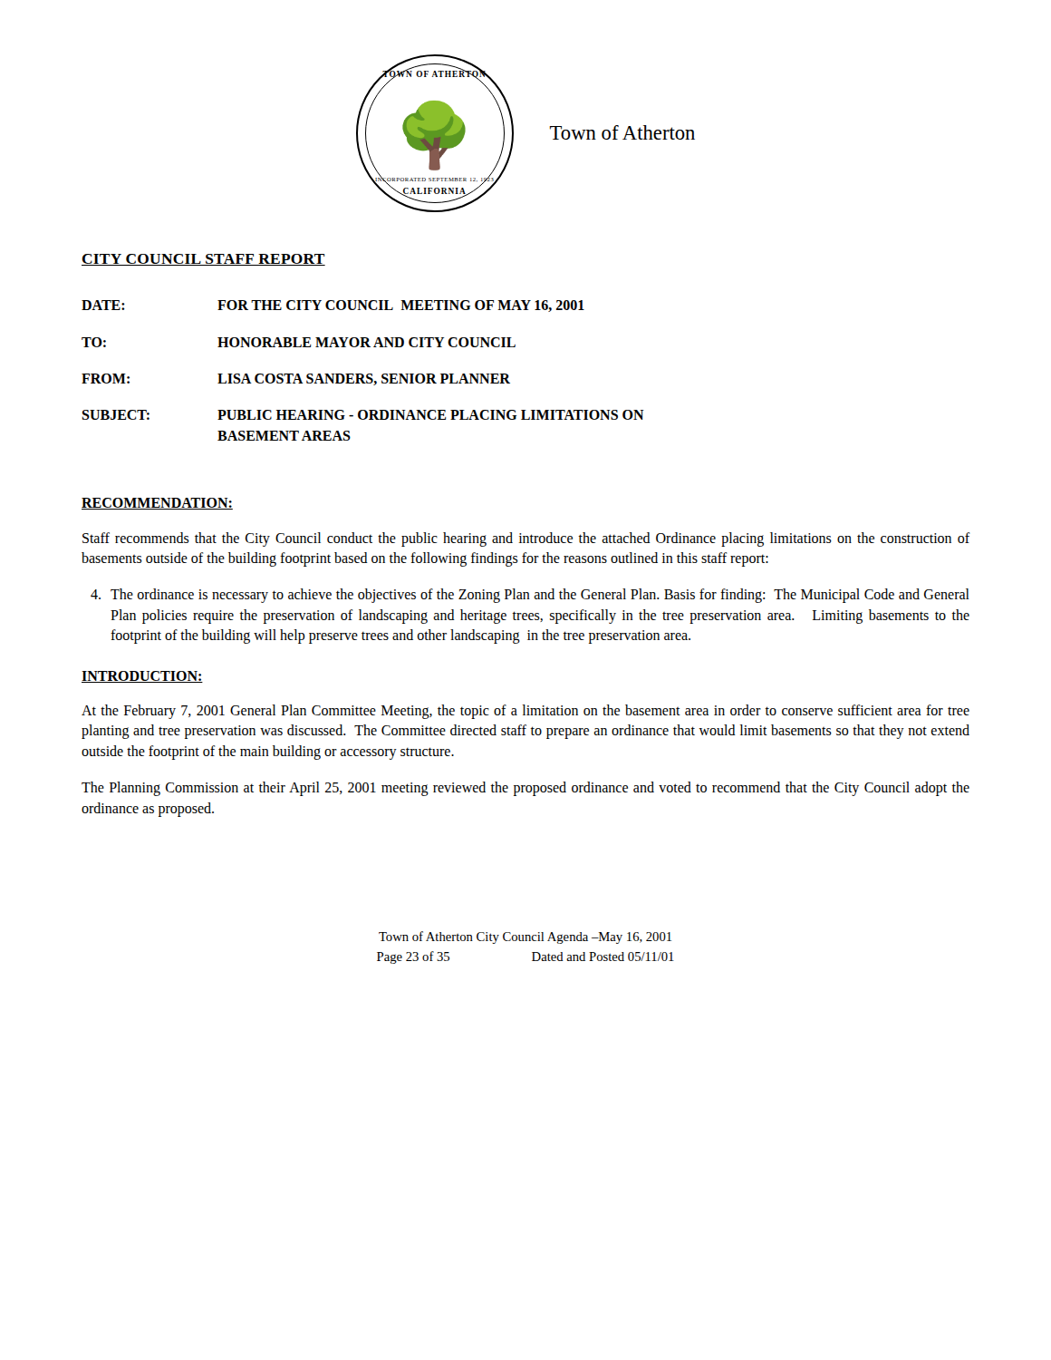TOWN OF ATHERTON
🌳
INCORPORATED SEPTEMBER 12, 1923
CALIFORNIA
Town of Atherton
CITY COUNCIL STAFF REPORT
| DATE: | FOR THE CITY COUNCIL MEETING OF MAY 16, 2001 |
| TO: | HONORABLE MAYOR AND CITY COUNCIL |
| FROM: | LISA COSTA SANDERS, SENIOR PLANNER |
| SUBJECT: | PUBLIC HEARING - ORDINANCE PLACING LIMITATIONS ON BASEMENT AREAS |
RECOMMENDATION:
Staff recommends that the City Council conduct the public hearing and introduce the attached Ordinance placing limitations on the construction of basements outside of the building footprint based on the following findings for the reasons outlined in this staff report:
The ordinance is necessary to achieve the objectives of the Zoning Plan and the General Plan. Basis for finding: The Municipal Code and General Plan policies require the preservation of landscaping and heritage trees, specifically in the tree preservation area. Limiting basements to the footprint of the building will help preserve trees and other landscaping in the tree preservation area.
INTRODUCTION:
At the February 7, 2001 General Plan Committee Meeting, the topic of a limitation on the basement area in order to conserve sufficient area for tree planting and tree preservation was discussed. The Committee directed staff to prepare an ordinance that would limit basements so that they not extend outside the footprint of the main building or accessory structure.
The Planning Commission at their April 25, 2001 meeting reviewed the proposed ordinance and voted to recommend that the City Council adopt the ordinance as proposed.
Town of Atherton City Council Agenda –May 16, 2001
Page 23 of 35 Dated and Posted 05/11/01